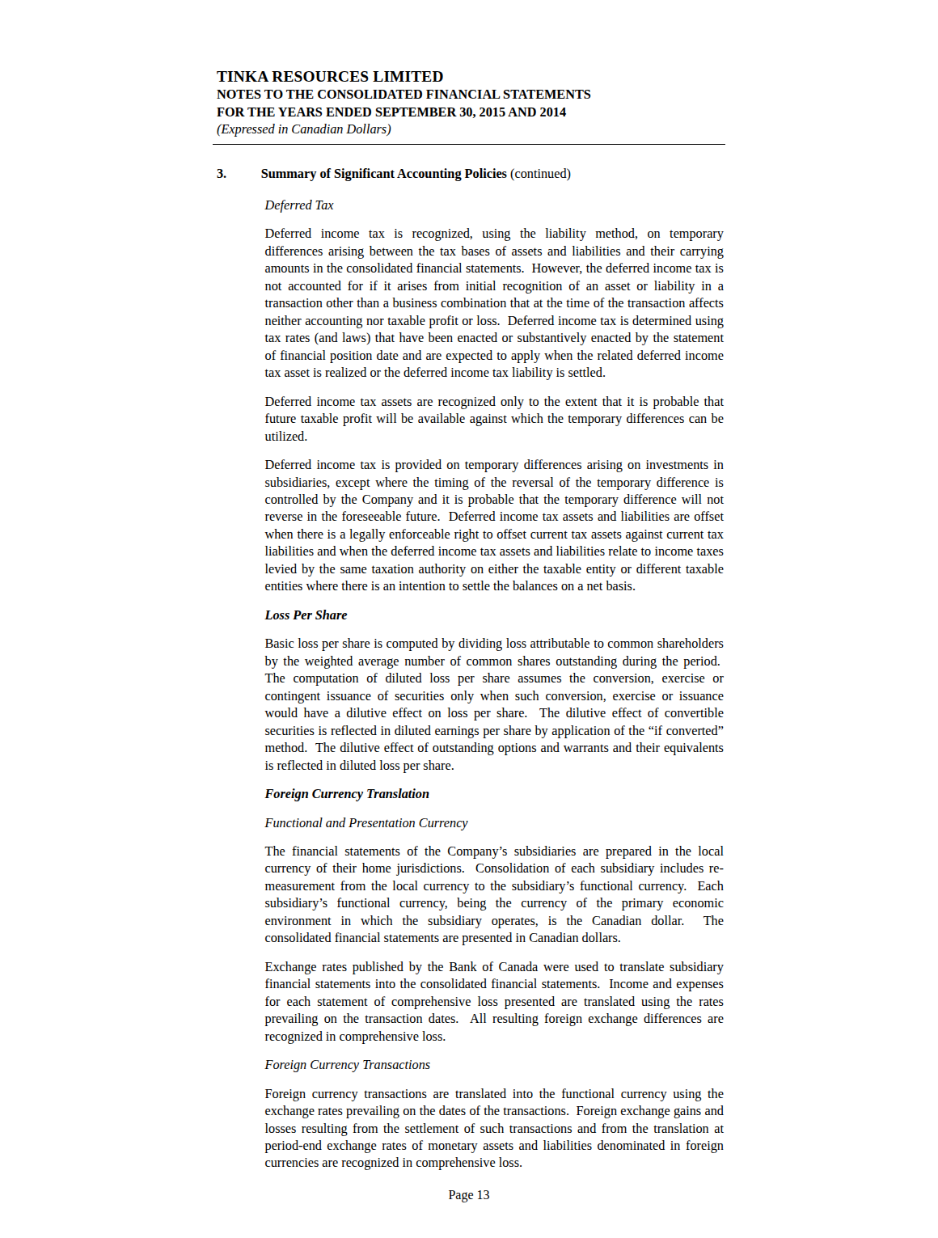TINKA RESOURCES LIMITED
NOTES TO THE CONSOLIDATED FINANCIAL STATEMENTS
FOR THE YEARS ENDED SEPTEMBER 30, 2015 AND 2014
(Expressed in Canadian Dollars)
3.
Summary of Significant Accounting Policies (continued)
Deferred Tax
Deferred income tax is recognized, using the liability method, on temporary differences arising between the tax bases of assets and liabilities and their carrying amounts in the consolidated financial statements. However, the deferred income tax is not accounted for if it arises from initial recognition of an asset or liability in a transaction other than a business combination that at the time of the transaction affects neither accounting nor taxable profit or loss. Deferred income tax is determined using tax rates (and laws) that have been enacted or substantively enacted by the statement of financial position date and are expected to apply when the related deferred income tax asset is realized or the deferred income tax liability is settled.
Deferred income tax assets are recognized only to the extent that it is probable that future taxable profit will be available against which the temporary differences can be utilized.
Deferred income tax is provided on temporary differences arising on investments in subsidiaries, except where the timing of the reversal of the temporary difference is controlled by the Company and it is probable that the temporary difference will not reverse in the foreseeable future. Deferred income tax assets and liabilities are offset when there is a legally enforceable right to offset current tax assets against current tax liabilities and when the deferred income tax assets and liabilities relate to income taxes levied by the same taxation authority on either the taxable entity or different taxable entities where there is an intention to settle the balances on a net basis.
Loss Per Share
Basic loss per share is computed by dividing loss attributable to common shareholders by the weighted average number of common shares outstanding during the period. The computation of diluted loss per share assumes the conversion, exercise or contingent issuance of securities only when such conversion, exercise or issuance would have a dilutive effect on loss per share. The dilutive effect of convertible securities is reflected in diluted earnings per share by application of the “if converted” method. The dilutive effect of outstanding options and warrants and their equivalents is reflected in diluted loss per share.
Foreign Currency Translation
Functional and Presentation Currency
The financial statements of the Company’s subsidiaries are prepared in the local currency of their home jurisdictions. Consolidation of each subsidiary includes re-measurement from the local currency to the subsidiary’s functional currency. Each subsidiary’s functional currency, being the currency of the primary economic environment in which the subsidiary operates, is the Canadian dollar. The consolidated financial statements are presented in Canadian dollars.
Exchange rates published by the Bank of Canada were used to translate subsidiary financial statements into the consolidated financial statements. Income and expenses for each statement of comprehensive loss presented are translated using the rates prevailing on the transaction dates. All resulting foreign exchange differences are recognized in comprehensive loss.
Foreign Currency Transactions
Foreign currency transactions are translated into the functional currency using the exchange rates prevailing on the dates of the transactions. Foreign exchange gains and losses resulting from the settlement of such transactions and from the translation at period-end exchange rates of monetary assets and liabilities denominated in foreign currencies are recognized in comprehensive loss.
Page 13